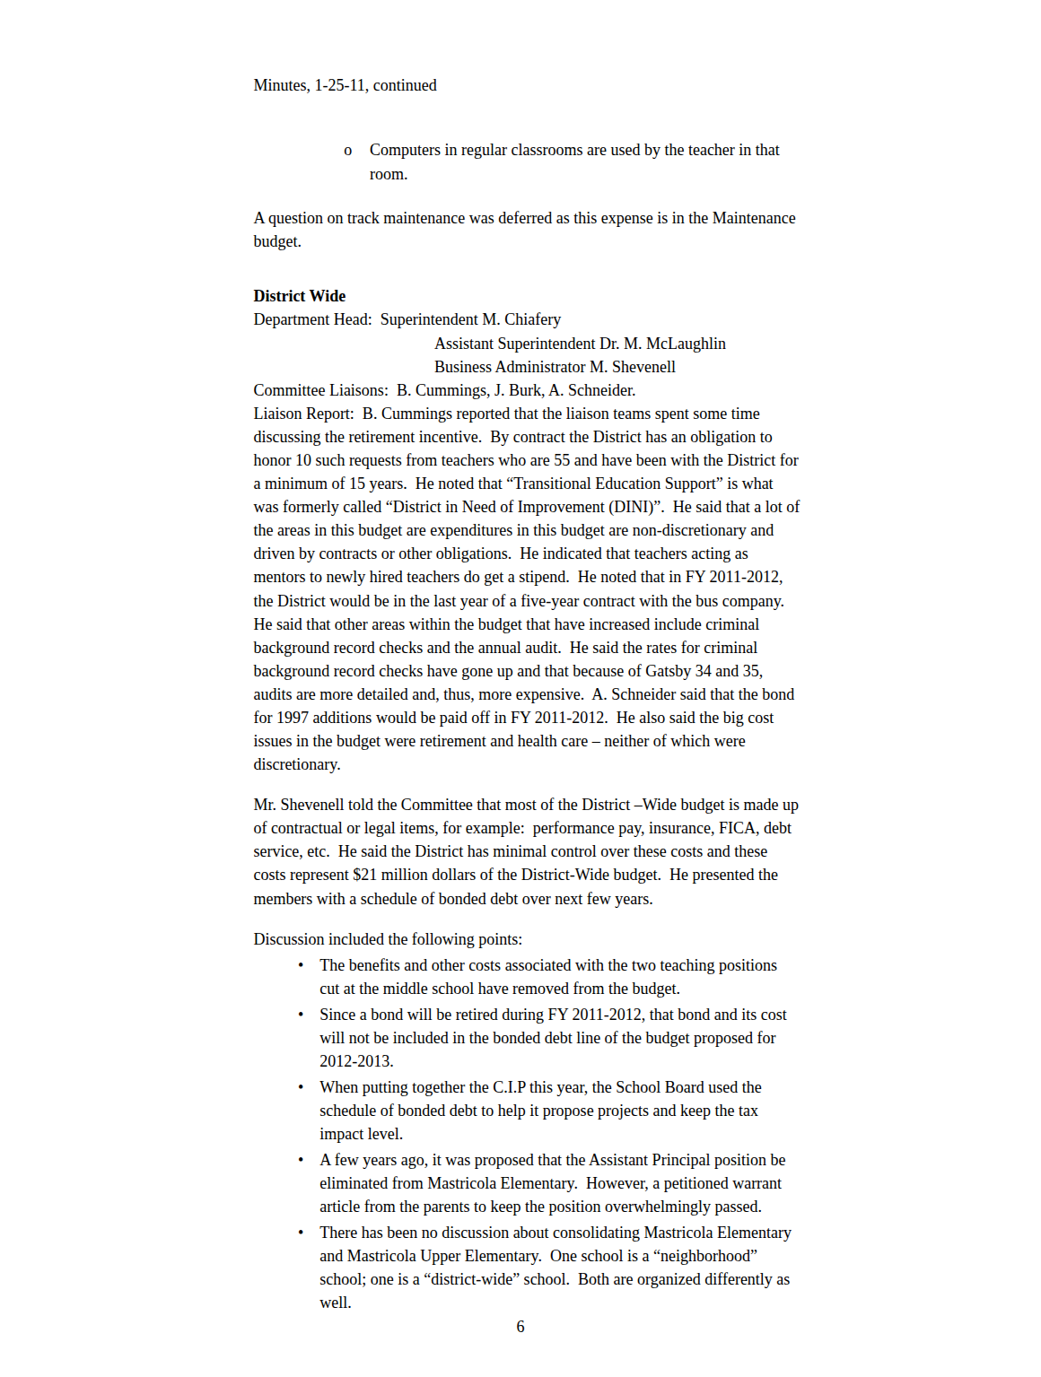Minutes, 1-25-11, continued
Computers in regular classrooms are used by the teacher in that room.
A question on track maintenance was deferred as this expense is in the Maintenance budget.
District Wide
Department Head: Superintendent M. Chiafery
Assistant Superintendent Dr. M. McLaughlin
Business Administrator M. Shevenell
Committee Liaisons: B. Cummings, J. Burk, A. Schneider.
Liaison Report: B. Cummings reported that the liaison teams spent some time discussing the retirement incentive. By contract the District has an obligation to honor 10 such requests from teachers who are 55 and have been with the District for a minimum of 15 years. He noted that “Transitional Education Support” is what was formerly called “District in Need of Improvement (DINI)”. He said that a lot of the areas in this budget are expenditures in this budget are non-discretionary and driven by contracts or other obligations. He indicated that teachers acting as mentors to newly hired teachers do get a stipend. He noted that in FY 2011-2012, the District would be in the last year of a five-year contract with the bus company. He said that other areas within the budget that have increased include criminal background record checks and the annual audit. He said the rates for criminal background record checks have gone up and that because of Gatsby 34 and 35, audits are more detailed and, thus, more expensive. A. Schneider said that the bond for 1997 additions would be paid off in FY 2011-2012. He also said the big cost issues in the budget were retirement and health care – neither of which were discretionary.
Mr. Shevenell told the Committee that most of the District –Wide budget is made up of contractual or legal items, for example: performance pay, insurance, FICA, debt service, etc. He said the District has minimal control over these costs and these costs represent $21 million dollars of the District-Wide budget. He presented the members with a schedule of bonded debt over next few years.
Discussion included the following points:
The benefits and other costs associated with the two teaching positions cut at the middle school have removed from the budget.
Since a bond will be retired during FY 2011-2012, that bond and its cost will not be included in the bonded debt line of the budget proposed for 2012-2013.
When putting together the C.I.P this year, the School Board used the schedule of bonded debt to help it propose projects and keep the tax impact level.
A few years ago, it was proposed that the Assistant Principal position be eliminated from Mastricola Elementary. However, a petitioned warrant article from the parents to keep the position overwhelmingly passed.
There has been no discussion about consolidating Mastricola Elementary and Mastricola Upper Elementary. One school is a “neighborhood” school; one is a “district-wide” school. Both are organized differently as well.
6